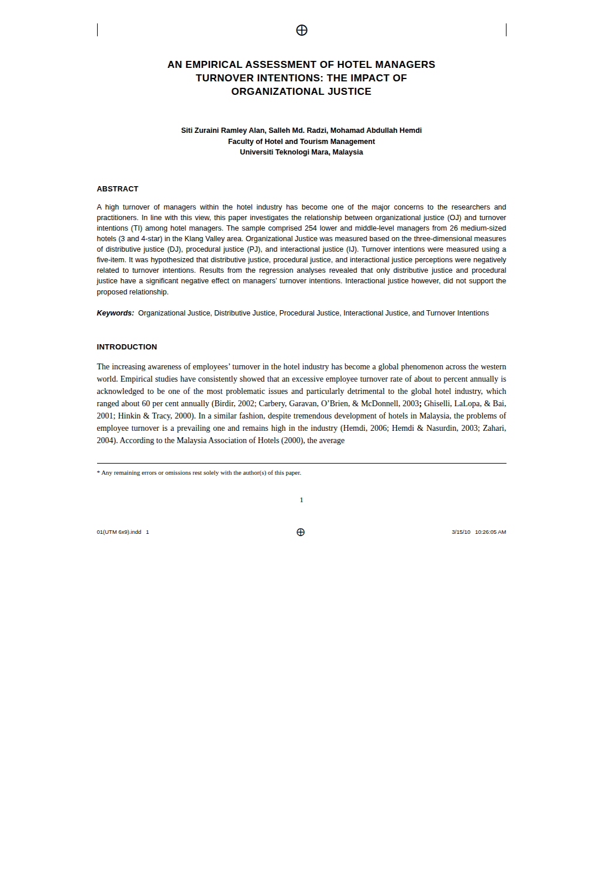⨁
An Empirical Assessment of Hotel Managers
Turnover Intentions: The Impact of
Organizational Justice
Siti Zuraini Ramley Alan, Salleh Md. Radzi, Mohamad Abdullah Hemdi
Faculty of Hotel and Tourism Management
Universiti Teknologi Mara, Malaysia
ABSTRACT
A high turnover of managers within the hotel industry has become one of the major concerns to the researchers and practitioners. In line with this view, this paper investigates the relationship between organizational justice (OJ) and turnover intentions (TI) among hotel managers. The sample comprised 254 lower and middle-level managers from 26 medium-sized hotels (3 and 4-star) in the Klang Valley area. Organizational Justice was measured based on the three-dimensional measures of distributive justice (DJ), procedural justice (PJ), and interactional justice (IJ). Turnover intentions were measured using a five-item. It was hypothesized that distributive justice, procedural justice, and interactional justice perceptions were negatively related to turnover intentions. Results from the regression analyses revealed that only distributive justice and procedural justice have a significant negative effect on managers’ turnover intentions. Interactional justice however, did not support the proposed relationship.
Keywords: Organizational Justice, Distributive Justice, Procedural Justice, Interactional Justice, and Turnover Intentions
INTRODUCTION
The increasing awareness of employees’ turnover in the hotel industry has become a global phenomenon across the western world. Empirical studies have consistently showed that an excessive employee turnover rate of about to percent annually is acknowledged to be one of the most problematic issues and particularly detrimental to the global hotel industry, which ranged about 60 per cent annually (Birdir, 2002; Carbery, Garavan, O’Brien, & McDonnell, 2003; Ghiselli, LaLopa, & Bai, 2001; Hinkin & Tracy, 2000). In a similar fashion, despite tremendous development of hotels in Malaysia, the problems of employee turnover is a prevailing one and remains high in the industry (Hemdi, 2006; Hemdi & Nasurdin, 2003; Zahari, 2004). According to the Malaysia Association of Hotels (2000), the average
* Any remaining errors or omissions rest solely with the author(s) of this paper.
1
01(UTM 6x9).indd 1 ⨁ 3/15/10 10:26:05 AM